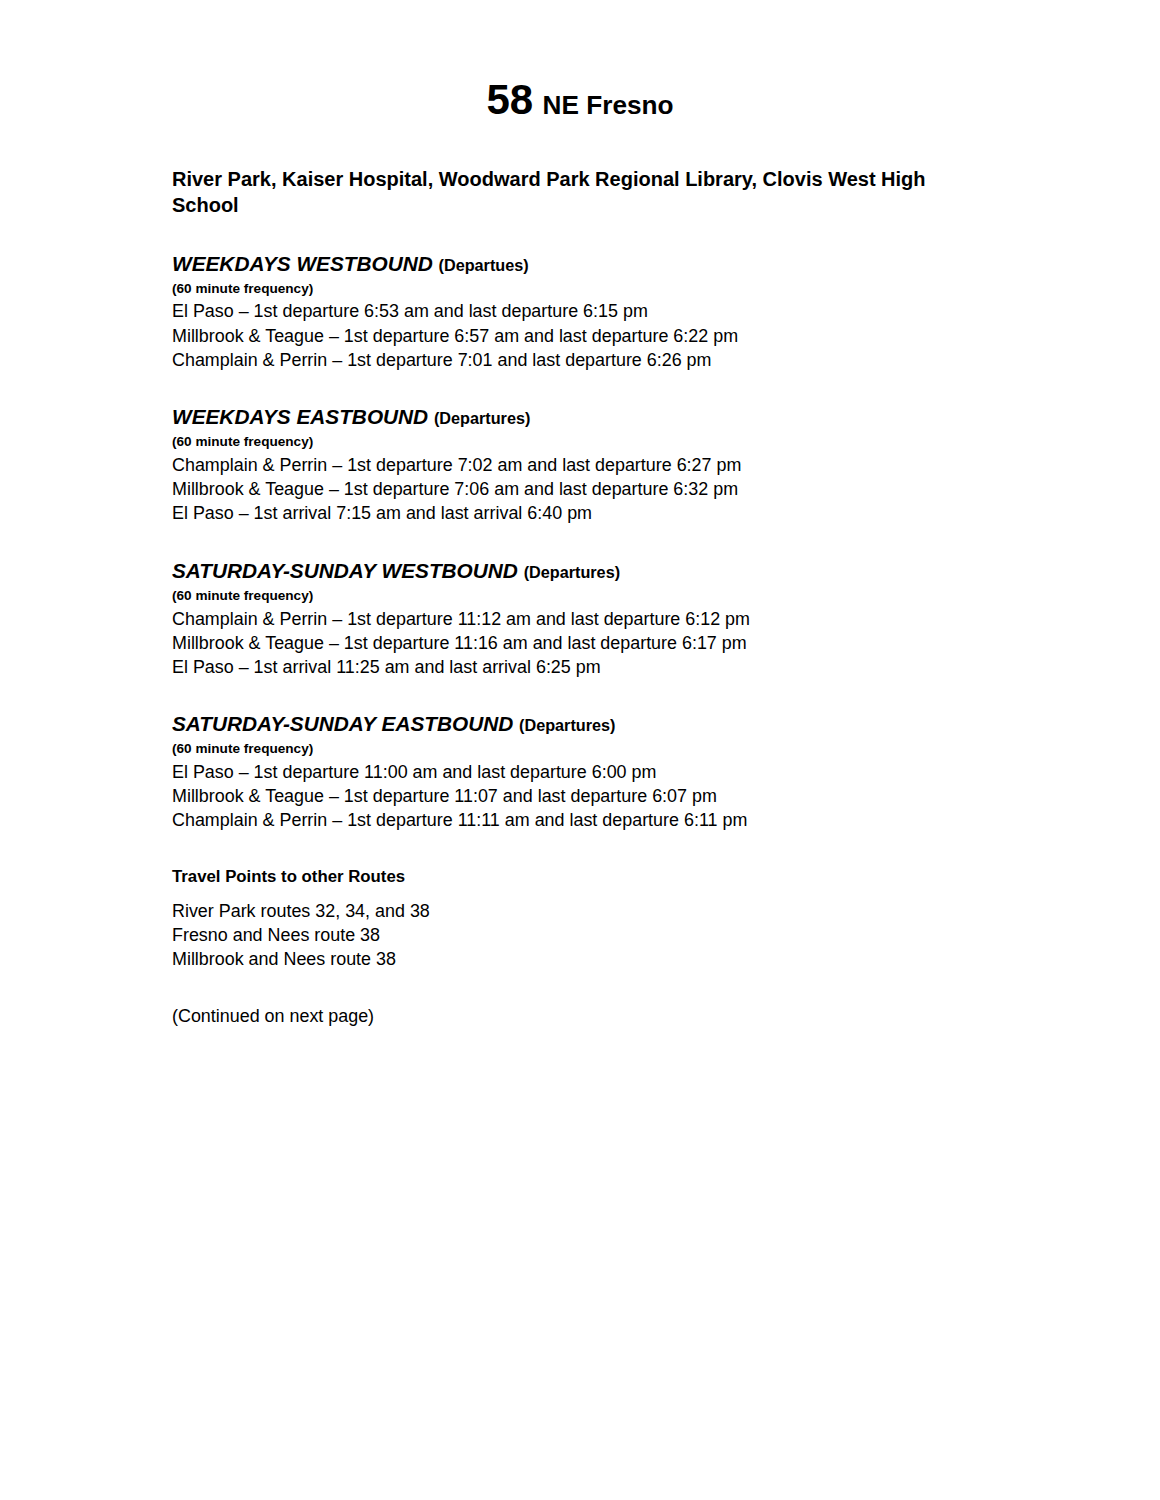58 NE Fresno
River Park, Kaiser Hospital, Woodward Park Regional Library, Clovis West High School
WEEKDAYS WESTBOUND (Departues)
(60 minute frequency)
El Paso – 1st departure 6:53 am and last departure 6:15 pm
Millbrook & Teague – 1st departure 6:57 am and last departure 6:22 pm
Champlain & Perrin – 1st departure 7:01 and last departure 6:26 pm
WEEKDAYS EASTBOUND (Departures)
(60 minute frequency)
Champlain & Perrin – 1st departure 7:02 am and last departure 6:27 pm
Millbrook & Teague – 1st departure 7:06 am and last departure 6:32 pm
El Paso – 1st arrival 7:15 am and last arrival 6:40 pm
SATURDAY-SUNDAY WESTBOUND (Departures)
(60 minute frequency)
Champlain & Perrin – 1st departure 11:12 am and last departure 6:12 pm
Millbrook & Teague – 1st departure 11:16 am and last departure 6:17 pm
El Paso – 1st arrival 11:25 am and last arrival 6:25 pm
SATURDAY-SUNDAY EASTBOUND (Departures)
(60 minute frequency)
El Paso – 1st departure 11:00 am and last departure 6:00 pm
Millbrook & Teague – 1st departure 11:07 and last departure 6:07 pm
Champlain & Perrin – 1st departure 11:11 am and last departure 6:11 pm
Travel Points to other Routes
River Park routes 32, 34, and 38
Fresno and Nees route 38
Millbrook and Nees route 38
(Continued on next page)